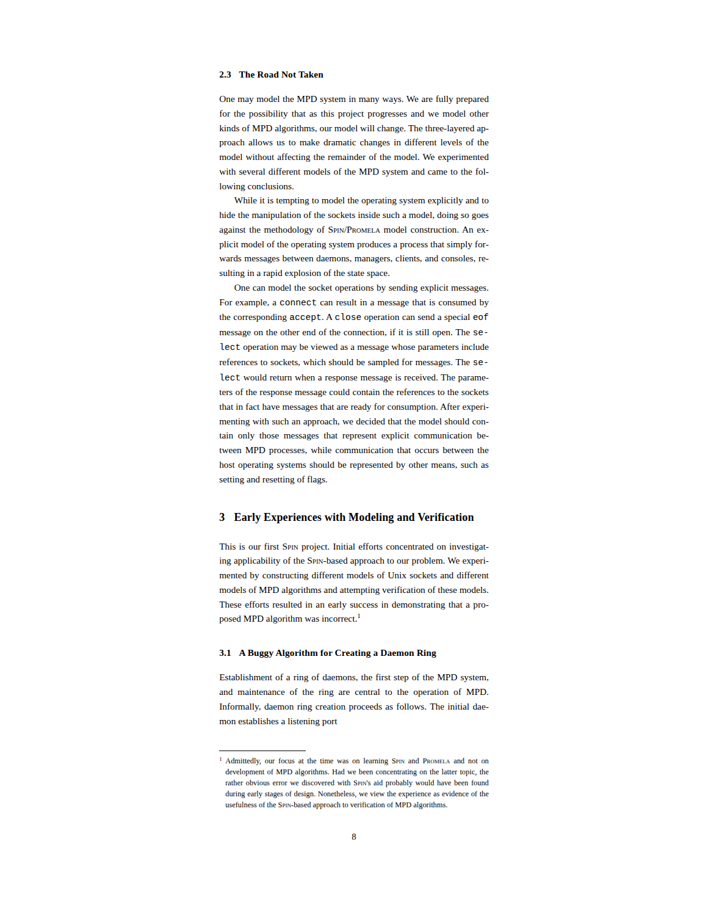2.3 The Road Not Taken
One may model the MPD system in many ways. We are fully prepared for the possibility that as this project progresses and we model other kinds of MPD algorithms, our model will change. The three-layered approach allows us to make dramatic changes in different levels of the model without affecting the remainder of the model. We experimented with several different models of the MPD system and came to the following conclusions.
While it is tempting to model the operating system explicitly and to hide the manipulation of the sockets inside such a model, doing so goes against the methodology of Spin/Promela model construction. An explicit model of the operating system produces a process that simply forwards messages between daemons, managers, clients, and consoles, resulting in a rapid explosion of the state space.
One can model the socket operations by sending explicit messages. For example, a connect can result in a message that is consumed by the corresponding accept. A close operation can send a special eof message on the other end of the connection, if it is still open. The select operation may be viewed as a message whose parameters include references to sockets, which should be sampled for messages. The select would return when a response message is received. The parameters of the response message could contain the references to the sockets that in fact have messages that are ready for consumption. After experimenting with such an approach, we decided that the model should contain only those messages that represent explicit communication between MPD processes, while communication that occurs between the host operating systems should be represented by other means, such as setting and resetting of flags.
3 Early Experiences with Modeling and Verification
This is our first Spin project. Initial efforts concentrated on investigating applicability of the Spin-based approach to our problem. We experimented by constructing different models of Unix sockets and different models of MPD algorithms and attempting verification of these models. These efforts resulted in an early success in demonstrating that a proposed MPD algorithm was incorrect.1
3.1 A Buggy Algorithm for Creating a Daemon Ring
Establishment of a ring of daemons, the first step of the MPD system, and maintenance of the ring are central to the operation of MPD. Informally, daemon ring creation proceeds as follows. The initial daemon establishes a listening port
1
Admittedly, our focus at the time was on learning Spin and Promela and not on development of MPD algorithms. Had we been concentrating on the latter topic, the rather obvious error we discovered with Spin's aid probably would have been found during early stages of design. Nonetheless, we view the experience as evidence of the usefulness of the Spin-based approach to verification of MPD algorithms.
8